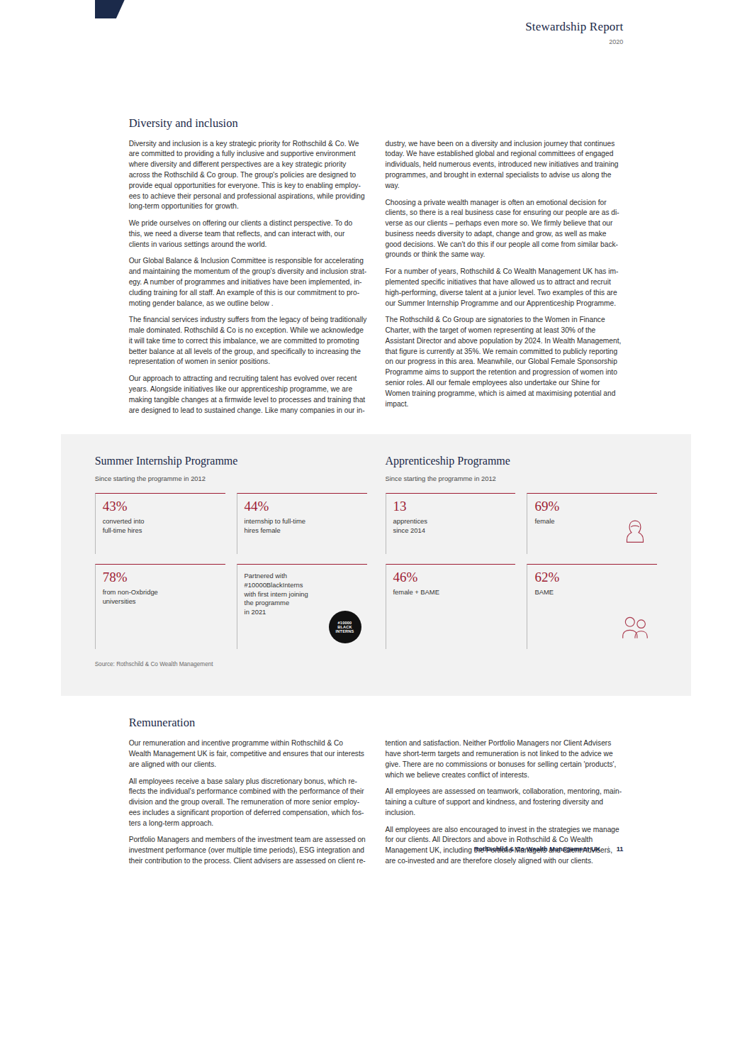Stewardship Report
2020
Diversity and inclusion
Diversity and inclusion is a key strategic priority for Rothschild & Co. We are committed to providing a fully inclusive and supportive environment where diversity and different perspectives are a key strategic priority across the Rothschild & Co group. The group's policies are designed to provide equal opportunities for everyone. This is key to enabling employees to achieve their personal and professional aspirations, while providing long-term opportunities for growth.
We pride ourselves on offering our clients a distinct perspective. To do this, we need a diverse team that reflects, and can interact with, our clients in various settings around the world.
Our Global Balance & Inclusion Committee is responsible for accelerating and maintaining the momentum of the group's diversity and inclusion strategy. A number of programmes and initiatives have been implemented, including training for all staff. An example of this is our commitment to promoting gender balance, as we outline below .
The financial services industry suffers from the legacy of being traditionally male dominated. Rothschild & Co is no exception. While we acknowledge it will take time to correct this imbalance, we are committed to promoting better balance at all levels of the group, and specifically to increasing the representation of women in senior positions.
Our approach to attracting and recruiting talent has evolved over recent years. Alongside initiatives like our apprenticeship programme, we are making tangible changes at a firmwide level to processes and training that are designed to lead to sustained change. Like many companies in our industry, we have been on a diversity and inclusion journey that continues today. We have established global and regional committees of engaged individuals, held numerous events, introduced new initiatives and training programmes, and brought in external specialists to advise us along the way.
Choosing a private wealth manager is often an emotional decision for clients, so there is a real business case for ensuring our people are as diverse as our clients – perhaps even more so. We firmly believe that our business needs diversity to adapt, change and grow, as well as make good decisions. We can't do this if our people all come from similar backgrounds or think the same way.
For a number of years, Rothschild & Co Wealth Management UK has implemented specific initiatives that have allowed us to attract and recruit high-performing, diverse talent at a junior level. Two examples of this are our Summer Internship Programme and our Apprenticeship Programme.
The Rothschild & Co Group are signatories to the Women in Finance Charter, with the target of women representing at least 30% of the Assistant Director and above population by 2024. In Wealth Management, that figure is currently at 35%. We remain committed to publicly reporting on our progress in this area. Meanwhile, our Global Female Sponsorship Programme aims to support the retention and progression of women into senior roles. All our female employees also undertake our Shine for Women training programme, which is aimed at maximising potential and impact.
Summer Internship Programme
Since starting the programme in 2012
43%
converted into
full-time hires
44%
internship to full-time
hires female
78%
from non-Oxbridge
universities
Partnered with
#10000BlackInterns
with first intern joining
the programme
in 2021
#10000
Black
Interns
Apprenticeship Programme
Since starting the programme in 2012
13
apprentices
since 2014
69%
female
46%
female + BAME
62%
BAME
Source: Rothschild & Co Wealth Management
Remuneration
Our remuneration and incentive programme within Rothschild & Co Wealth Management UK is fair, competitive and ensures that our interests are aligned with our clients.
All employees receive a base salary plus discretionary bonus, which reflects the individual's performance combined with the performance of their division and the group overall. The remuneration of more senior employees includes a significant proportion of deferred compensation, which fosters a long-term approach.
Portfolio Managers and members of the investment team are assessed on investment performance (over multiple time periods), ESG integration and their contribution to the process. Client advisers are assessed on client retention and satisfaction. Neither Portfolio Managers nor Client Advisers have short-term targets and remuneration is not linked to the advice we give. There are no commissions or bonuses for selling certain 'products', which we believe creates conflict of interests.
All employees are assessed on teamwork, collaboration, mentoring, maintaining a culture of support and kindness, and fostering diversity and inclusion.
All employees are also encouraged to invest in the strategies we manage for our clients. All Directors and above in Rothschild & Co Wealth Management UK, including the Portfolio Managers and Client Advisers, are co-invested and are therefore closely aligned with our clients.
Rothschild & Co Wealth Management UK | 11